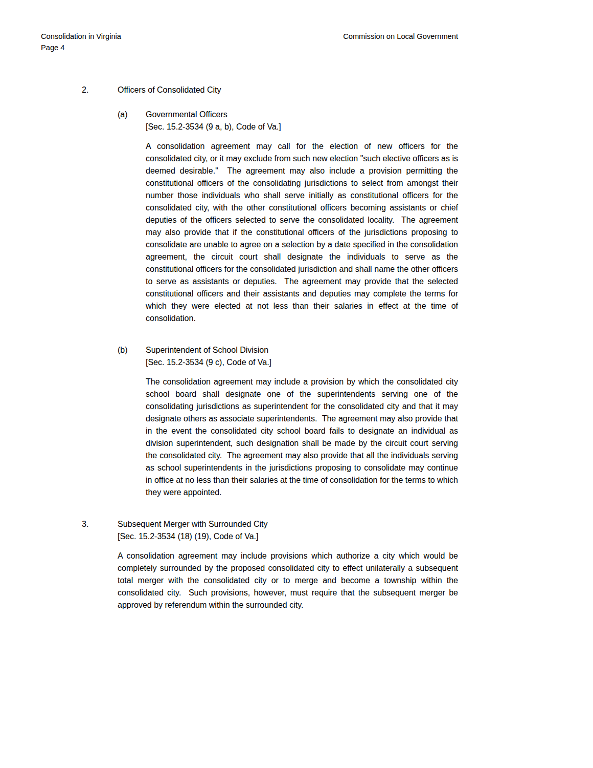Consolidation in Virginia
Page 4
Commission on Local Government
2.
Officers of Consolidated City
(a)
Governmental Officers
[Sec. 15.2-3534 (9 a, b), Code of Va.]
A consolidation agreement may call for the election of new officers for the consolidated city, or it may exclude from such new election "such elective officers as is deemed desirable." The agreement may also include a provision permitting the constitutional officers of the consolidating jurisdictions to select from amongst their number those individuals who shall serve initially as constitutional officers for the consolidated city, with the other constitutional officers becoming assistants or chief deputies of the officers selected to serve the consolidated locality. The agreement may also provide that if the constitutional officers of the jurisdictions proposing to consolidate are unable to agree on a selection by a date specified in the consolidation agreement, the circuit court shall designate the individuals to serve as the constitutional officers for the consolidated jurisdiction and shall name the other officers to serve as assistants or deputies. The agreement may provide that the selected constitutional officers and their assistants and deputies may complete the terms for which they were elected at not less than their salaries in effect at the time of consolidation.
(b)
Superintendent of School Division
[Sec. 15.2-3534 (9 c), Code of Va.]
The consolidation agreement may include a provision by which the consolidated city school board shall designate one of the superintendents serving one of the consolidating jurisdictions as superintendent for the consolidated city and that it may designate others as associate superintendents. The agreement may also provide that in the event the consolidated city school board fails to designate an individual as division superintendent, such designation shall be made by the circuit court serving the consolidated city. The agreement may also provide that all the individuals serving as school superintendents in the jurisdictions proposing to consolidate may continue in office at no less than their salaries at the time of consolidation for the terms to which they were appointed.
3.
Subsequent Merger with Surrounded City
[Sec. 15.2-3534 (18) (19), Code of Va.]
A consolidation agreement may include provisions which authorize a city which would be completely surrounded by the proposed consolidated city to effect unilaterally a subsequent total merger with the consolidated city or to merge and become a township within the consolidated city. Such provisions, however, must require that the subsequent merger be approved by referendum within the surrounded city.